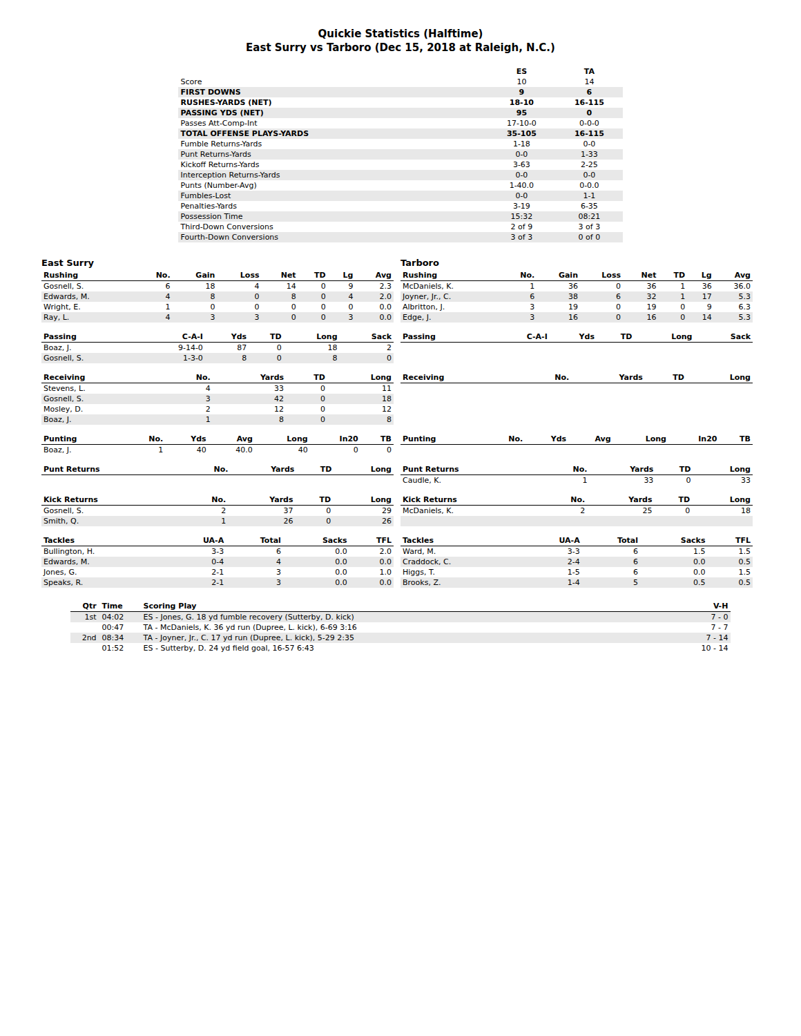Quickie Statistics (Halftime)
East Surry vs Tarboro (Dec 15, 2018 at Raleigh, N.C.)
| | ES | TA |
| Score | 10 | 14 |
| FIRST DOWNS | 9 | 6 |
| RUSHES-YARDS (NET) | 18-10 | 16-115 |
| PASSING YDS (NET) | 95 | 0 |
| Passes Att-Comp-Int | 17-10-0 | 0-0-0 |
| TOTAL OFFENSE PLAYS-YARDS | 35-105 | 16-115 |
| Fumble Returns-Yards | 1-18 | 0-0 |
| Punt Returns-Yards | 0-0 | 1-33 |
| Kickoff Returns-Yards | 3-63 | 2-25 |
| Interception Returns-Yards | 0-0 | 0-0 |
| Punts (Number-Avg) | 1-40.0 | 0-0.0 |
| Fumbles-Lost | 0-0 | 1-1 |
| Penalties-Yards | 3-19 | 6-35 |
| Possession Time | 15:32 | 08:21 |
| Third-Down Conversions | 2 of 9 | 3 of 3 |
| Fourth-Down Conversions | 3 of 3 | 0 of 0 |
| East Surry / Rushing / No. / Gain / Loss / Net / TD / Lg / Avg / / --- / --- / --- / --- / --- / --- / --- / --- / / Gosnell, S. / 6 / 18 / 4 / 14 / 0 / 9 / 2.3 / / Edwards, M. / 4 / 8 / 0 / 8 / 0 / 4 / 2.0 / / Wright, E. / 1 / 0 / 0 / 0 / 0 / 0 / 0.0 / / Ray, L. / 4 / 3 / 3 / 0 / 0 / 3 / 0.0 / / Passing / C-A-I / Yds / TD / Long / Sack / / --- / --- / --- / --- / --- / --- / / Boaz, J. / 9-14-0 / 87 / 0 / 18 / 2 / / Gosnell, S. / 1-3-0 / 8 / 0 / 8 / 0 / / Receiving / No. / Yards / TD / Long / / --- / --- / --- / --- / --- / / Stevens, L. / 4 / 33 / 0 / 11 / / Gosnell, S. / 3 / 42 / 0 / 18 / / Mosley, D. / 2 / 12 / 0 / 12 / / Boaz, J. / 1 / 8 / 0 / 8 / / Punting / No. / Yds / Avg / Long / In20 / TB / / --- / --- / --- / --- / --- / --- / --- / / Boaz, J. / 1 / 40 / 40.0 / 40 / 0 / 0 / / Punt Returns / No. / Yards / TD / Long / / --- / --- / --- / --- / --- / / Kick Returns / No. / Yards / TD / Long / / --- / --- / --- / --- / --- / / Gosnell, S. / 2 / 37 / 0 / 29 / / Smith, Q. / 1 / 26 / 0 / 26 / / Tackles / UA-A / Total / Sacks / TFL / / --- / --- / --- / --- / --- / / Bullington, H. / 3-3 / 6 / 0.0 / 2.0 / / Edwards, M. / 0-4 / 4 / 0.0 / 0.0 / / Jones, G. / 2-1 / 3 / 0.0 / 1.0 / / Speaks, R. / 2-1 / 3 / 0.0 / 0.0 / | Tarboro / Rushing / No. / Gain / Loss / Net / TD / Lg / Avg / / --- / --- / --- / --- / --- / --- / --- / --- / / McDaniels, K. / 1 / 36 / 0 / 36 / 1 / 36 / 36.0 / / Joyner, Jr., C. / 6 / 38 / 6 / 32 / 1 / 17 / 5.3 / / Albritton, J. / 3 / 19 / 0 / 19 / 0 / 9 / 6.3 / / Edge, J. / 3 / 16 / 0 / 16 / 0 / 14 / 5.3 / / Passing / C-A-I / Yds / TD / Long / Sack / / --- / --- / --- / --- / --- / --- / / Receiving / No. / Yards / TD / Long / / --- / --- / --- / --- / --- / / Punting / No. / Yds / Avg / Long / In20 / TB / / --- / --- / --- / --- / --- / --- / --- / / Punt Returns / No. / Yards / TD / Long / / --- / --- / --- / --- / --- / / Caudle, K. / 1 / 33 / 0 / 33 / / Kick Returns / No. / Yards / TD / Long / / --- / --- / --- / --- / --- / / McDaniels, K. / 2 / 25 / 0 / 18 / / Tackles / UA-A / Total / Sacks / TFL / / --- / --- / --- / --- / --- / / Ward, M. / 3-3 / 6 / 1.5 / 1.5 / / Craddock, C. / 2-4 / 6 / 0.0 / 0.5 / / Higgs, T. / 1-5 / 6 / 0.0 / 1.5 / / Brooks, Z. / 1-4 / 5 / 0.5 / 0.5 / |
| Qtr | Time | Scoring Play | V-H |
| --- | --- | --- | --- |
| 1st | 04:02 | ES - Jones, G. 18 yd fumble recovery (Sutterby, D. kick) | 7 - 0 |
| | 00:47 | TA - McDaniels, K. 36 yd run (Dupree, L. kick), 6-69 3:16 | 7 - 7 |
| 2nd | 08:34 | TA - Joyner, Jr., C. 17 yd run (Dupree, L. kick), 5-29 2:35 | 7 - 14 |
| | 01:52 | ES - Sutterby, D. 24 yd field goal, 16-57 6:43 | 10 - 14 |